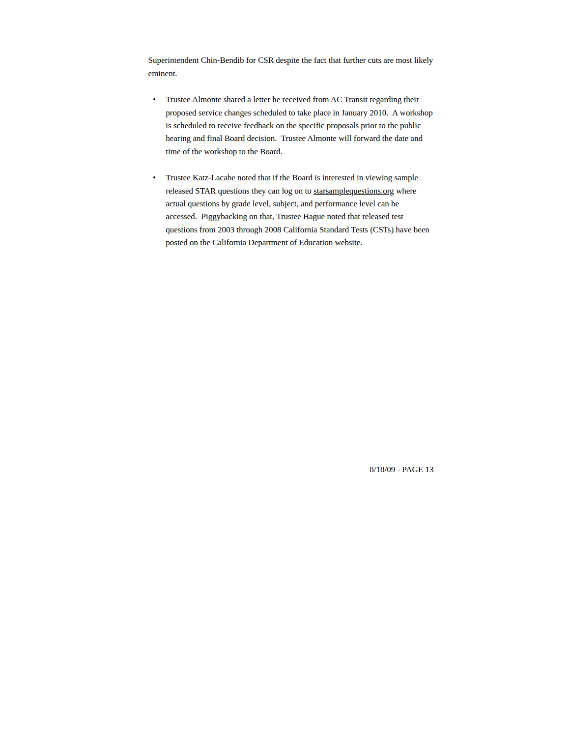Superintendent Chin-Bendib for CSR despite the fact that further cuts are most likely eminent.
Trustee Almonte shared a letter he received from AC Transit regarding their proposed service changes scheduled to take place in January 2010. A workshop is scheduled to receive feedback on the specific proposals prior to the public hearing and final Board decision. Trustee Almonte will forward the date and time of the workshop to the Board.
Trustee Katz-Lacabe noted that if the Board is interested in viewing sample released STAR questions they can log on to starsamplequestions.org where actual questions by grade level, subject, and performance level can be accessed. Piggybacking on that, Trustee Hague noted that released test questions from 2003 through 2008 California Standard Tests (CSTs) have been posted on the California Department of Education website.
8/18/09 - PAGE 13